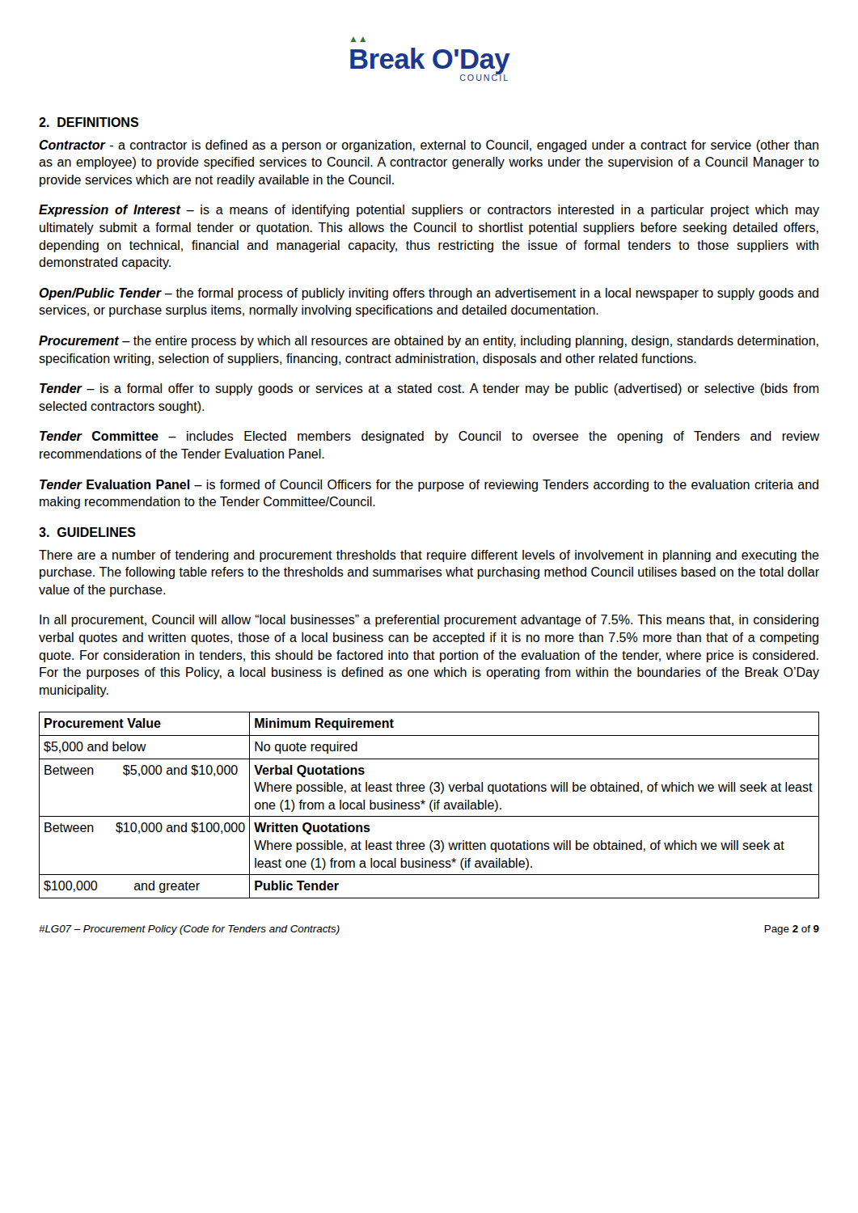▲▲
Break O'Day
COUNCIL
2. DEFINITIONS
Contractor - a contractor is defined as a person or organization, external to Council, engaged under a contract for service (other than as an employee) to provide specified services to Council. A contractor generally works under the supervision of a Council Manager to provide services which are not readily available in the Council.
Expression of Interest – is a means of identifying potential suppliers or contractors interested in a particular project which may ultimately submit a formal tender or quotation. This allows the Council to shortlist potential suppliers before seeking detailed offers, depending on technical, financial and managerial capacity, thus restricting the issue of formal tenders to those suppliers with demonstrated capacity.
Open/Public Tender – the formal process of publicly inviting offers through an advertisement in a local newspaper to supply goods and services, or purchase surplus items, normally involving specifications and detailed documentation.
Procurement – the entire process by which all resources are obtained by an entity, including planning, design, standards determination, specification writing, selection of suppliers, financing, contract administration, disposals and other related functions.
Tender – is a formal offer to supply goods or services at a stated cost. A tender may be public (advertised) or selective (bids from selected contractors sought).
Tender Committee – includes Elected members designated by Council to oversee the opening of Tenders and review recommendations of the Tender Evaluation Panel.
Tender Evaluation Panel – is formed of Council Officers for the purpose of reviewing Tenders according to the evaluation criteria and making recommendation to the Tender Committee/Council.
3. GUIDELINES
There are a number of tendering and procurement thresholds that require different levels of involvement in planning and executing the purchase. The following table refers to the thresholds and summarises what purchasing method Council utilises based on the total dollar value of the purchase.
In all procurement, Council will allow “local businesses” a preferential procurement advantage of 7.5%. This means that, in considering verbal quotes and written quotes, those of a local business can be accepted if it is no more than 7.5% more than that of a competing quote. For consideration in tenders, this should be factored into that portion of the evaluation of the tender, where price is considered. For the purposes of this Policy, a local business is defined as one which is operating from within the boundaries of the Break O’Day municipality.
| Procurement Value | Minimum Requirement |
| --- | --- |
| $5,000 and below | No quote required |
| Between $5,000 and $10,000 | Verbal Quotations Where possible, at least three (3) verbal quotations will be obtained, of which we will seek at least one (1) from a local business* (if available). |
| Between $10,000 and $100,000 | Written Quotations Where possible, at least three (3) written quotations will be obtained, of which we will seek at least one (1) from a local business* (if available). |
| $100,000 and greater | Public Tender |
#LG07 – Procurement Policy (Code for Tenders and Contracts) Page 2 of 9